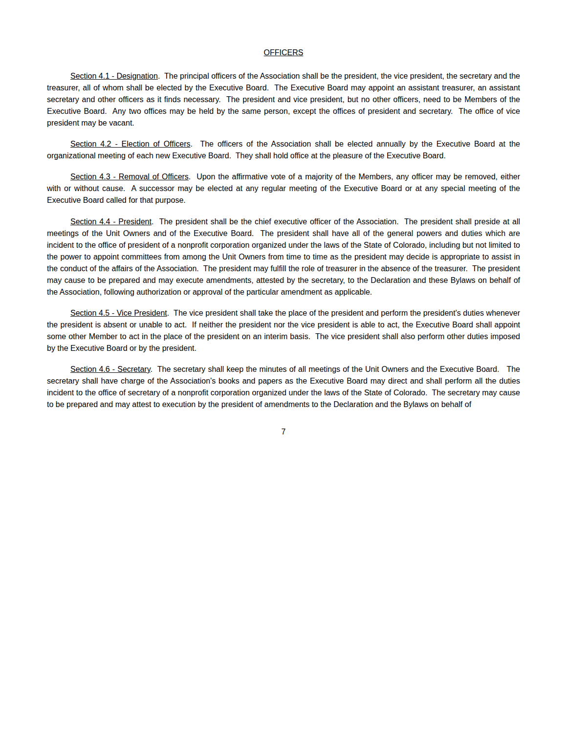OFFICERS
Section 4.1 - Designation. The principal officers of the Association shall be the president, the vice president, the secretary and the treasurer, all of whom shall be elected by the Executive Board. The Executive Board may appoint an assistant treasurer, an assistant secretary and other officers as it finds necessary. The president and vice president, but no other officers, need to be Members of the Executive Board. Any two offices may be held by the same person, except the offices of president and secretary. The office of vice president may be vacant.
Section 4.2 - Election of Officers. The officers of the Association shall be elected annually by the Executive Board at the organizational meeting of each new Executive Board. They shall hold office at the pleasure of the Executive Board.
Section 4.3 - Removal of Officers. Upon the affirmative vote of a majority of the Members, any officer may be removed, either with or without cause. A successor may be elected at any regular meeting of the Executive Board or at any special meeting of the Executive Board called for that purpose.
Section 4.4 - President. The president shall be the chief executive officer of the Association. The president shall preside at all meetings of the Unit Owners and of the Executive Board. The president shall have all of the general powers and duties which are incident to the office of president of a nonprofit corporation organized under the laws of the State of Colorado, including but not limited to the power to appoint committees from among the Unit Owners from time to time as the president may decide is appropriate to assist in the conduct of the affairs of the Association. The president may fulfill the role of treasurer in the absence of the treasurer. The president may cause to be prepared and may execute amendments, attested by the secretary, to the Declaration and these Bylaws on behalf of the Association, following authorization or approval of the particular amendment as applicable.
Section 4.5 - Vice President. The vice president shall take the place of the president and perform the president's duties whenever the president is absent or unable to act. If neither the president nor the vice president is able to act, the Executive Board shall appoint some other Member to act in the place of the president on an interim basis. The vice president shall also perform other duties imposed by the Executive Board or by the president.
Section 4.6 - Secretary. The secretary shall keep the minutes of all meetings of the Unit Owners and the Executive Board. The secretary shall have charge of the Association's books and papers as the Executive Board may direct and shall perform all the duties incident to the office of secretary of a nonprofit corporation organized under the laws of the State of Colorado. The secretary may cause to be prepared and may attest to execution by the president of amendments to the Declaration and the Bylaws on behalf of
7